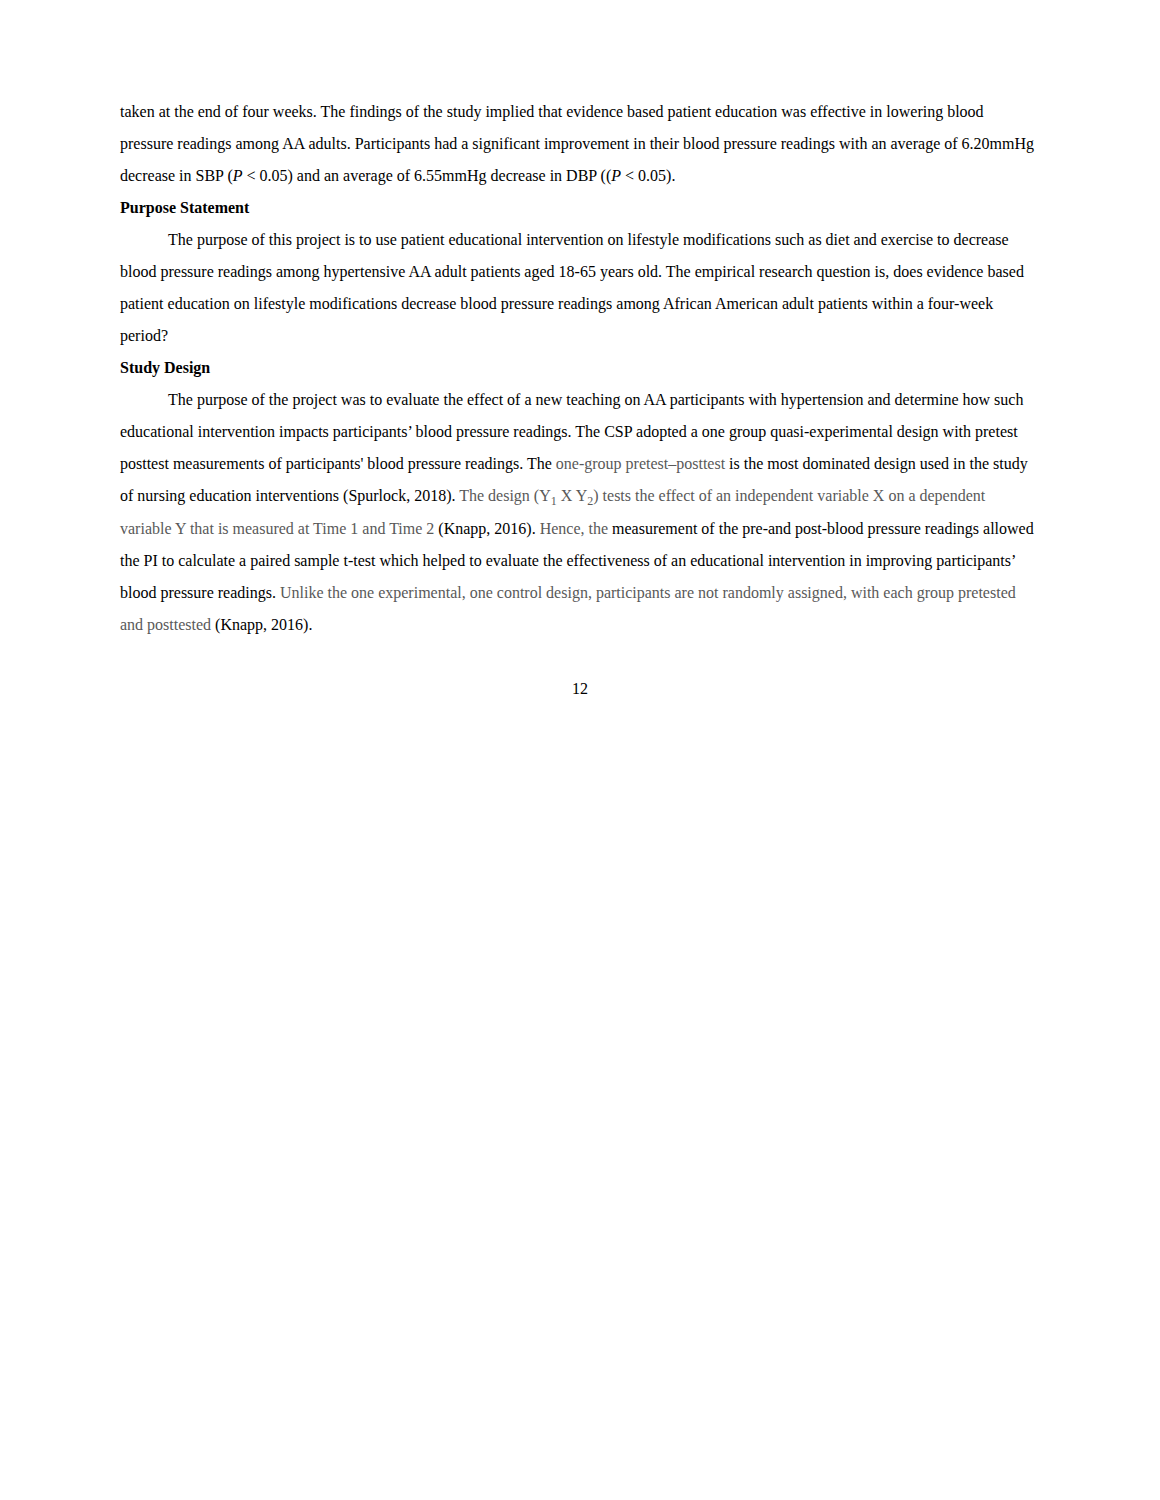taken at the end of four weeks. The findings of the study implied that evidence based patient education was effective in lowering blood pressure readings among AA adults. Participants had a significant improvement in their blood pressure readings with an average of 6.20mmHg decrease in SBP (P < 0.05) and an average of 6.55mmHg decrease in DBP ((P < 0.05).
Purpose Statement
The purpose of this project is to use patient educational intervention on lifestyle modifications such as diet and exercise to decrease blood pressure readings among hypertensive AA adult patients aged 18-65 years old. The empirical research question is, does evidence based patient education on lifestyle modifications decrease blood pressure readings among African American adult patients within a four-week period?
Study Design
The purpose of the project was to evaluate the effect of a new teaching on AA participants with hypertension and determine how such educational intervention impacts participants’ blood pressure readings. The CSP adopted a one group quasi-experimental design with pretest posttest measurements of participants' blood pressure readings. The one-group pretest–posttest is the most dominated design used in the study of nursing education interventions (Spurlock, 2018). The design (Y1 X Y2) tests the effect of an independent variable X on a dependent variable Y that is measured at Time 1 and Time 2 (Knapp, 2016). Hence, the measurement of the pre-and post-blood pressure readings allowed the PI to calculate a paired sample t-test which helped to evaluate the effectiveness of an educational intervention in improving participants’ blood pressure readings. Unlike the one experimental, one control design, participants are not randomly assigned, with each group pretested and posttested (Knapp, 2016).
12